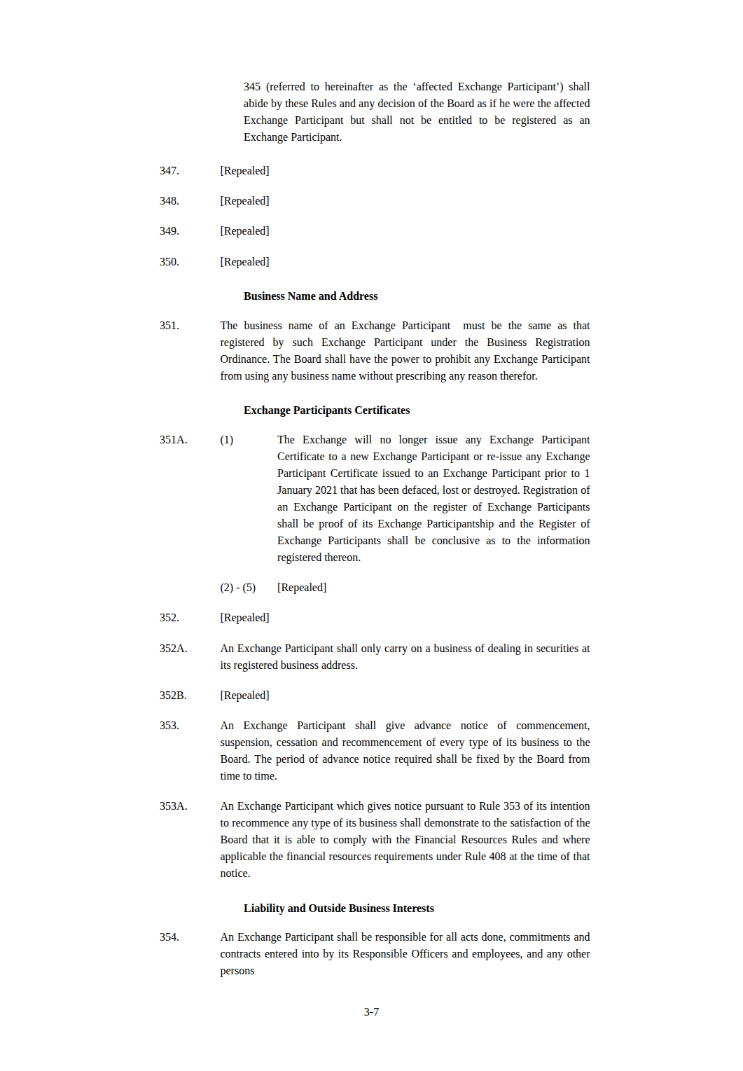345 (referred to hereinafter as the ‘affected Exchange Participant’) shall abide by these Rules and any decision of the Board as if he were the affected Exchange Participant but shall not be entitled to be registered as an Exchange Participant.
347.
[Repealed]
348.
[Repealed]
349.
[Repealed]
350.
[Repealed]
Business Name and Address
351.
The business name of an Exchange Participant must be the same as that registered by such Exchange Participant under the Business Registration Ordinance. The Board shall have the power to prohibit any Exchange Participant from using any business name without prescribing any reason therefor.
Exchange Participants Certificates
351A.
(1)
The Exchange will no longer issue any Exchange Participant Certificate to a new Exchange Participant or re-issue any Exchange Participant Certificate issued to an Exchange Participant prior to 1 January 2021 that has been defaced, lost or destroyed. Registration of an Exchange Participant on the register of Exchange Participants shall be proof of its Exchange Participantship and the Register of Exchange Participants shall be conclusive as to the information registered thereon.
(2) - (5)
[Repealed]
352.
[Repealed]
352A.
An Exchange Participant shall only carry on a business of dealing in securities at its registered business address.
352B.
[Repealed]
353.
An Exchange Participant shall give advance notice of commencement, suspension, cessation and recommencement of every type of its business to the Board. The period of advance notice required shall be fixed by the Board from time to time.
353A.
An Exchange Participant which gives notice pursuant to Rule 353 of its intention to recommence any type of its business shall demonstrate to the satisfaction of the Board that it is able to comply with the Financial Resources Rules and where applicable the financial resources requirements under Rule 408 at the time of that notice.
Liability and Outside Business Interests
354.
An Exchange Participant shall be responsible for all acts done, commitments and contracts entered into by its Responsible Officers and employees, and any other persons
3-7